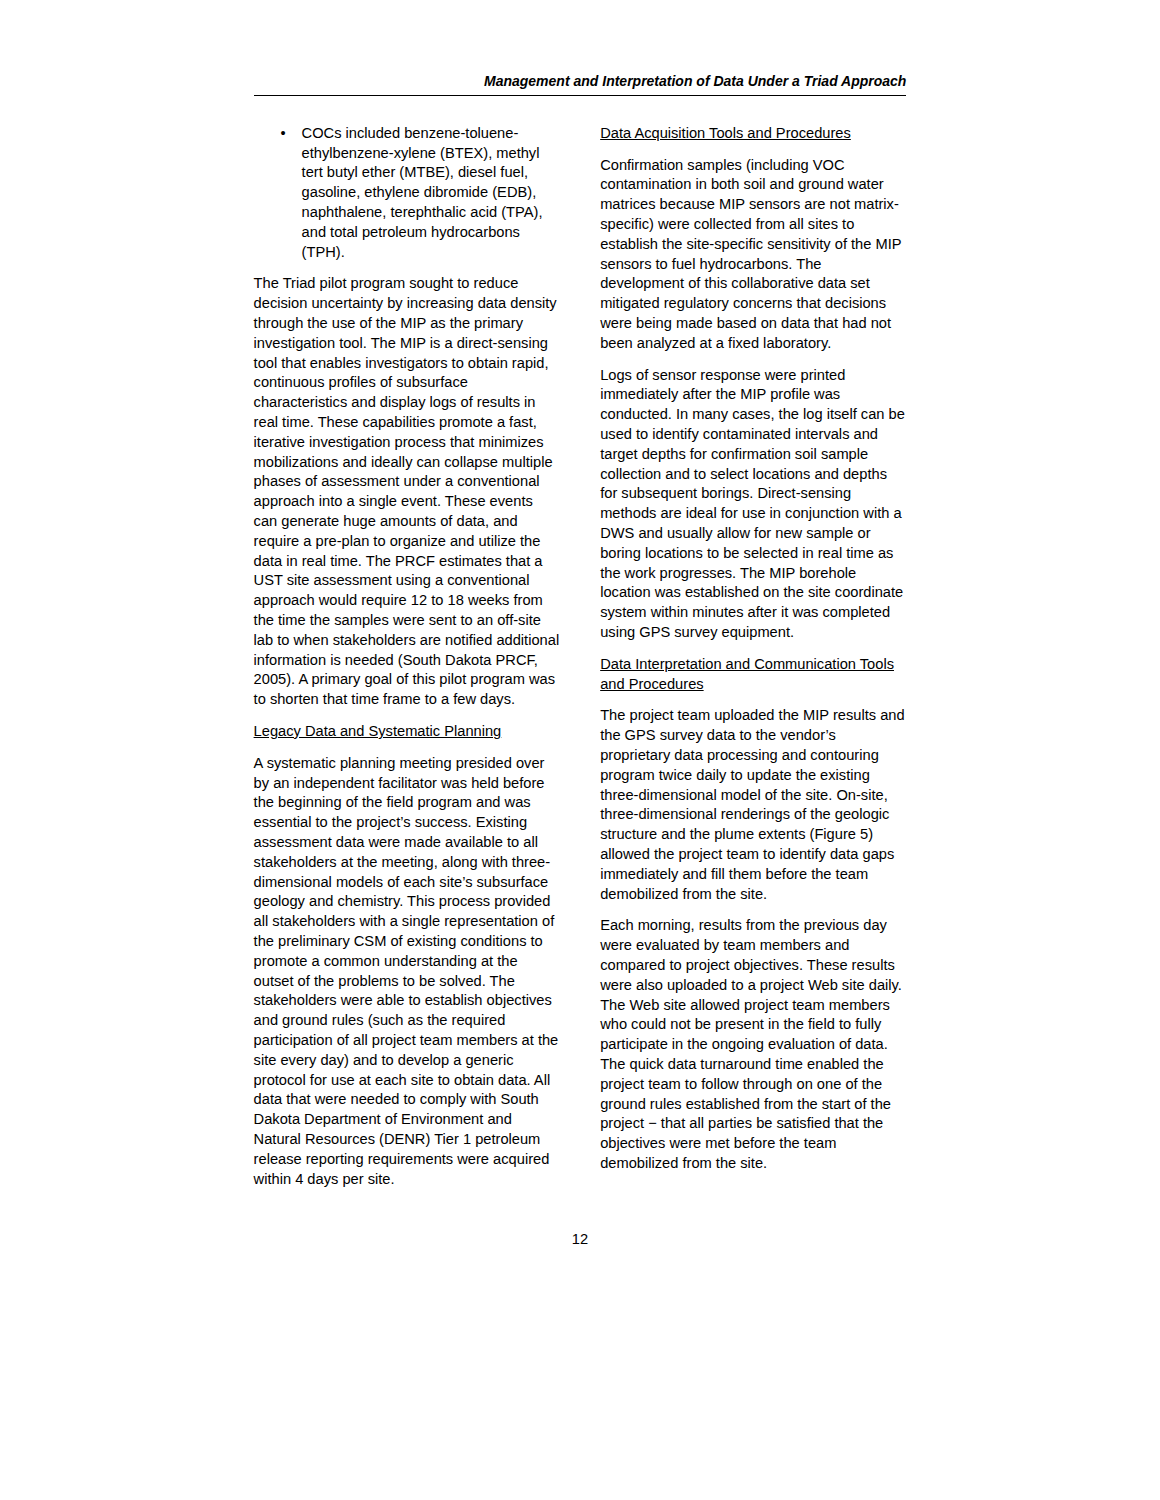Management and Interpretation of Data Under a Triad Approach
COCs included benzene-toluene-ethylbenzene-xylene (BTEX), methyl tert butyl ether (MTBE), diesel fuel, gasoline, ethylene dibromide (EDB), naphthalene, terephthalic acid (TPA), and total petroleum hydrocarbons (TPH).
The Triad pilot program sought to reduce decision uncertainty by increasing data density through the use of the MIP as the primary investigation tool. The MIP is a direct-sensing tool that enables investigators to obtain rapid, continuous profiles of subsurface characteristics and display logs of results in real time. These capabilities promote a fast, iterative investigation process that minimizes mobilizations and ideally can collapse multiple phases of assessment under a conventional approach into a single event. These events can generate huge amounts of data, and require a pre-plan to organize and utilize the data in real time. The PRCF estimates that a UST site assessment using a conventional approach would require 12 to 18 weeks from the time the samples were sent to an off-site lab to when stakeholders are notified additional information is needed (South Dakota PRCF, 2005). A primary goal of this pilot program was to shorten that time frame to a few days.
Legacy Data and Systematic Planning
A systematic planning meeting presided over by an independent facilitator was held before the beginning of the field program and was essential to the project’s success. Existing assessment data were made available to all stakeholders at the meeting, along with three-dimensional models of each site’s subsurface geology and chemistry. This process provided all stakeholders with a single representation of the preliminary CSM of existing conditions to promote a common understanding at the outset of the problems to be solved. The stakeholders were able to establish objectives and ground rules (such as the required participation of all project team members at the site every day) and to develop a generic protocol for use at each site to obtain data. All data that were needed to comply with South Dakota Department of Environment and Natural Resources (DENR) Tier 1 petroleum release reporting requirements were acquired within 4 days per site.
Data Acquisition Tools and Procedures
Confirmation samples (including VOC contamination in both soil and ground water matrices because MIP sensors are not matrix-specific) were collected from all sites to establish the site-specific sensitivity of the MIP sensors to fuel hydrocarbons. The development of this collaborative data set mitigated regulatory concerns that decisions were being made based on data that had not been analyzed at a fixed laboratory.
Logs of sensor response were printed immediately after the MIP profile was conducted. In many cases, the log itself can be used to identify contaminated intervals and target depths for confirmation soil sample collection and to select locations and depths for subsequent borings. Direct-sensing methods are ideal for use in conjunction with a DWS and usually allow for new sample or boring locations to be selected in real time as the work progresses. The MIP borehole location was established on the site coordinate system within minutes after it was completed using GPS survey equipment.
Data Interpretation and Communication Tools and Procedures
The project team uploaded the MIP results and the GPS survey data to the vendor’s proprietary data processing and contouring program twice daily to update the existing three-dimensional model of the site. On-site, three-dimensional renderings of the geologic structure and the plume extents (Figure 5) allowed the project team to identify data gaps immediately and fill them before the team demobilized from the site.
Each morning, results from the previous day were evaluated by team members and compared to project objectives. These results were also uploaded to a project Web site daily. The Web site allowed project team members who could not be present in the field to fully participate in the ongoing evaluation of data. The quick data turnaround time enabled the project team to follow through on one of the ground rules established from the start of the project − that all parties be satisfied that the objectives were met before the team demobilized from the site.
12